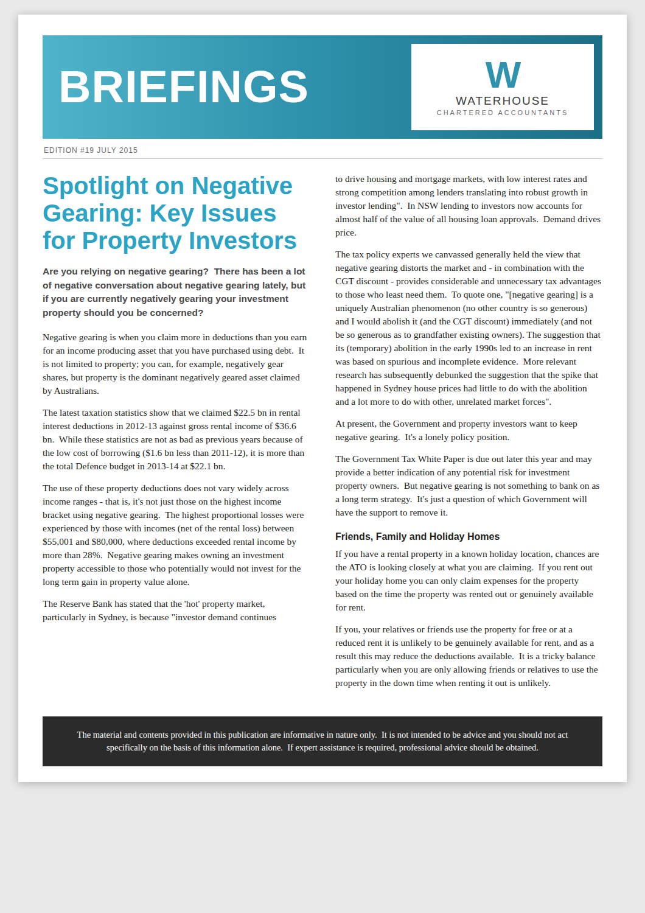BRIEFINGS
W
WATERHOUSE
CHARTERED ACCOUNTANTS
EDITION #19 JULY 2015
Spotlight on Negative Gearing: Key Issues for Property Investors
Are you relying on negative gearing? There has been a lot of negative conversation about negative gearing lately, but if you are currently negatively gearing your investment property should you be concerned?
Negative gearing is when you claim more in deductions than you earn for an income producing asset that you have purchased using debt. It is not limited to property; you can, for example, negatively gear shares, but property is the dominant negatively geared asset claimed by Australians.
The latest taxation statistics show that we claimed $22.5 bn in rental interest deductions in 2012-13 against gross rental income of $36.6 bn. While these statistics are not as bad as previous years because of the low cost of borrowing ($1.6 bn less than 2011-12), it is more than the total Defence budget in 2013-14 at $22.1 bn.
The use of these property deductions does not vary widely across income ranges - that is, it's not just those on the highest income bracket using negative gearing. The highest proportional losses were experienced by those with incomes (net of the rental loss) between $55,001 and $80,000, where deductions exceeded rental income by more than 28%. Negative gearing makes owning an investment property accessible to those who potentially would not invest for the long term gain in property value alone.
The Reserve Bank has stated that the 'hot' property market, particularly in Sydney, is because "investor demand continues
to drive housing and mortgage markets, with low interest rates and strong competition among lenders translating into robust growth in investor lending". In NSW lending to investors now accounts for almost half of the value of all housing loan approvals. Demand drives price.
The tax policy experts we canvassed generally held the view that negative gearing distorts the market and - in combination with the CGT discount - provides considerable and unnecessary tax advantages to those who least need them. To quote one, "[negative gearing] is a uniquely Australian phenomenon (no other country is so generous) and I would abolish it (and the CGT discount) immediately (and not be so generous as to grandfather existing owners). The suggestion that its (temporary) abolition in the early 1990s led to an increase in rent was based on spurious and incomplete evidence. More relevant research has subsequently debunked the suggestion that the spike that happened in Sydney house prices had little to do with the abolition and a lot more to do with other, unrelated market forces".
At present, the Government and property investors want to keep negative gearing. It's a lonely policy position.
The Government Tax White Paper is due out later this year and may provide a better indication of any potential risk for investment property owners. But negative gearing is not something to bank on as a long term strategy. It's just a question of which Government will have the support to remove it.
Friends, Family and Holiday Homes
If you have a rental property in a known holiday location, chances are the ATO is looking closely at what you are claiming. If you rent out your holiday home you can only claim expenses for the property based on the time the property was rented out or genuinely available for rent.
If you, your relatives or friends use the property for free or at a reduced rent it is unlikely to be genuinely available for rent, and as a result this may reduce the deductions available. It is a tricky balance particularly when you are only allowing friends or relatives to use the property in the down time when renting it out is unlikely.
The material and contents provided in this publication are informative in nature only. It is not intended to be advice and you should not act specifically on the basis of this information alone. If expert assistance is required, professional advice should be obtained.